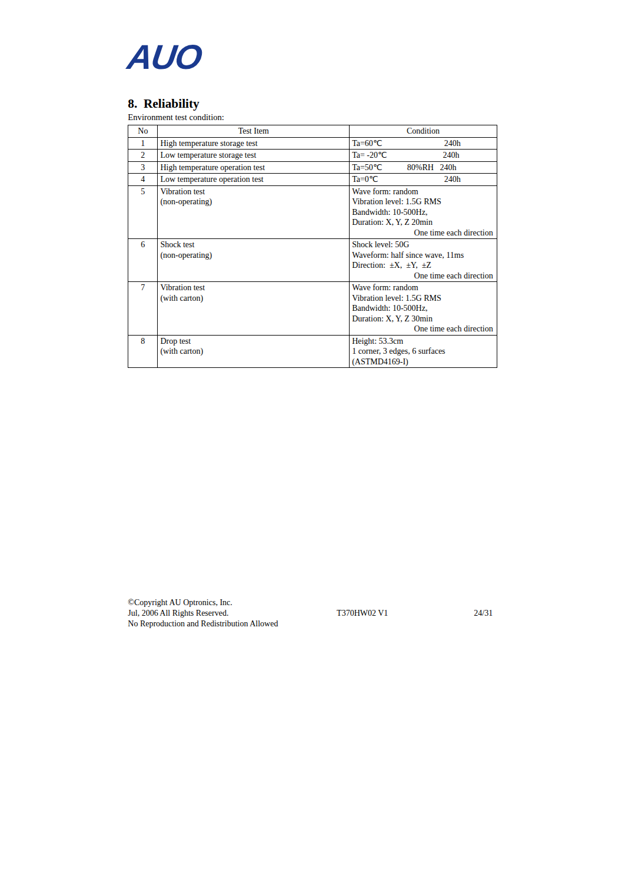AUO
8. Reliability
Environment test condition:
| No | Test Item | Condition |
| 1 | High temperature storage test | Ta=60℃ 240h |
| 2 | Low temperature storage test | Ta= -20℃ 240h |
| 3 | High temperature operation test | Ta=50℃ 80%RH 240h |
| 4 | Low temperature operation test | Ta=0℃ 240h |
| 5 | Vibration test (non-operating) | Wave form: random Vibration level: 1.5G RMS Bandwidth: 10-500Hz, Duration: X, Y, Z 20min One time each direction |
| 6 | Shock test (non-operating) | Shock level: 50G Waveform: half since wave, 11ms Direction: ±X, ±Y, ±Z One time each direction |
| 7 | Vibration test (with carton) | Wave form: random Vibration level: 1.5G RMS Bandwidth: 10-500Hz, Duration: X, Y, Z 30min One time each direction |
| 8 | Drop test (with carton) | Height: 53.3cm 1 corner, 3 edges, 6 surfaces (ASTMD4169-I) |
©Copyright AU Optronics, Inc.
Jul, 2006 All Rights Reserved. T370HW02 V1 24/31
No Reproduction and Redistribution Allowed